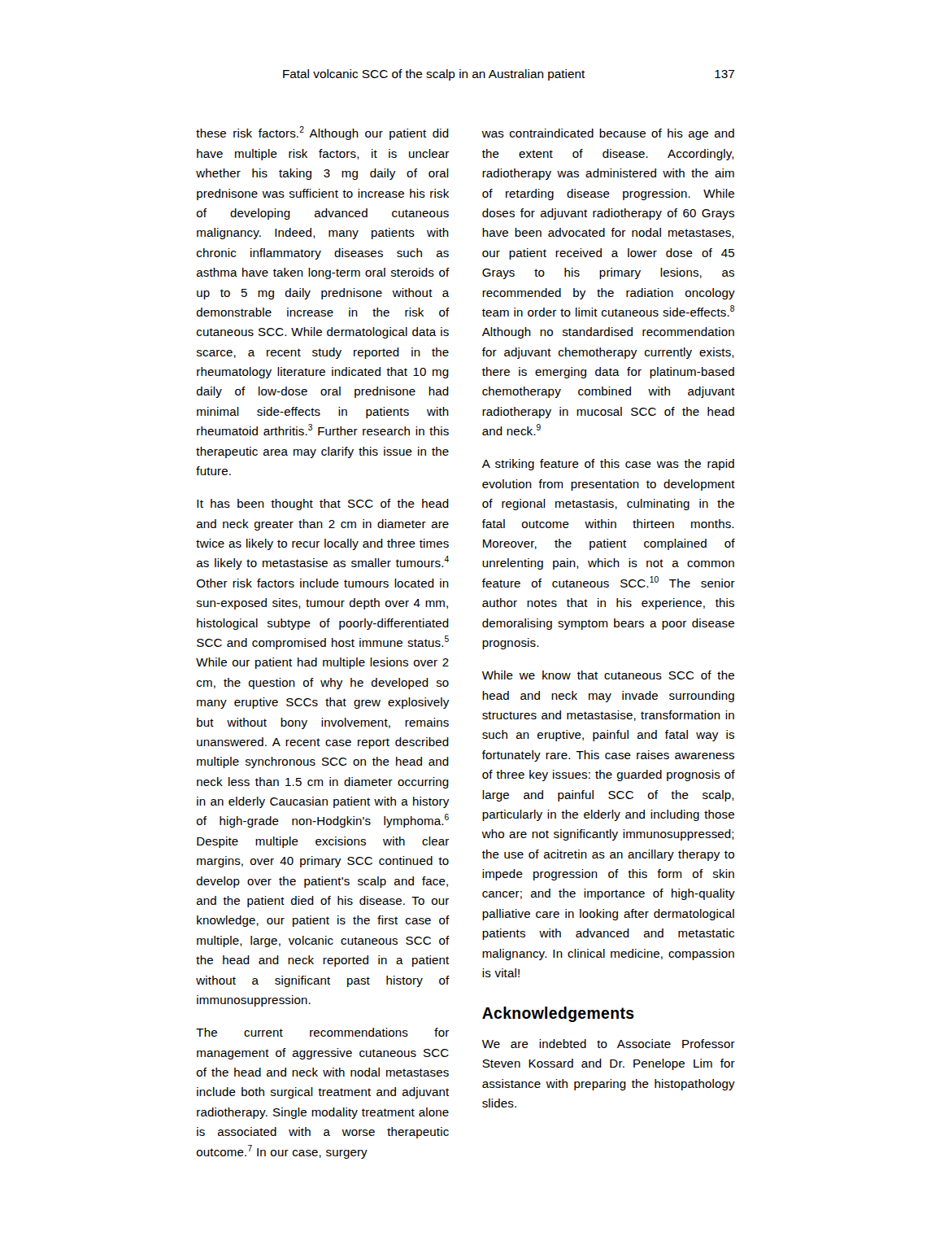Fatal volcanic SCC of the scalp in an Australian patient 137
these risk factors.2 Although our patient did have multiple risk factors, it is unclear whether his taking 3 mg daily of oral prednisone was sufficient to increase his risk of developing advanced cutaneous malignancy. Indeed, many patients with chronic inflammatory diseases such as asthma have taken long-term oral steroids of up to 5 mg daily prednisone without a demonstrable increase in the risk of cutaneous SCC. While dermatological data is scarce, a recent study reported in the rheumatology literature indicated that 10 mg daily of low-dose oral prednisone had minimal side-effects in patients with rheumatoid arthritis.3 Further research in this therapeutic area may clarify this issue in the future.
It has been thought that SCC of the head and neck greater than 2 cm in diameter are twice as likely to recur locally and three times as likely to metastasise as smaller tumours.4 Other risk factors include tumours located in sun-exposed sites, tumour depth over 4 mm, histological subtype of poorly-differentiated SCC and compromised host immune status.5 While our patient had multiple lesions over 2 cm, the question of why he developed so many eruptive SCCs that grew explosively but without bony involvement, remains unanswered. A recent case report described multiple synchronous SCC on the head and neck less than 1.5 cm in diameter occurring in an elderly Caucasian patient with a history of high-grade non-Hodgkin's lymphoma.6 Despite multiple excisions with clear margins, over 40 primary SCC continued to develop over the patient's scalp and face, and the patient died of his disease. To our knowledge, our patient is the first case of multiple, large, volcanic cutaneous SCC of the head and neck reported in a patient without a significant past history of immunosuppression.
The current recommendations for management of aggressive cutaneous SCC of the head and neck with nodal metastases include both surgical treatment and adjuvant radiotherapy. Single modality treatment alone is associated with a worse therapeutic outcome.7 In our case, surgery
was contraindicated because of his age and the extent of disease. Accordingly, radiotherapy was administered with the aim of retarding disease progression. While doses for adjuvant radiotherapy of 60 Grays have been advocated for nodal metastases, our patient received a lower dose of 45 Grays to his primary lesions, as recommended by the radiation oncology team in order to limit cutaneous side-effects.8 Although no standardised recommendation for adjuvant chemotherapy currently exists, there is emerging data for platinum-based chemotherapy combined with adjuvant radiotherapy in mucosal SCC of the head and neck.9
A striking feature of this case was the rapid evolution from presentation to development of regional metastasis, culminating in the fatal outcome within thirteen months. Moreover, the patient complained of unrelenting pain, which is not a common feature of cutaneous SCC.10 The senior author notes that in his experience, this demoralising symptom bears a poor disease prognosis.
While we know that cutaneous SCC of the head and neck may invade surrounding structures and metastasise, transformation in such an eruptive, painful and fatal way is fortunately rare. This case raises awareness of three key issues: the guarded prognosis of large and painful SCC of the scalp, particularly in the elderly and including those who are not significantly immunosuppressed; the use of acitretin as an ancillary therapy to impede progression of this form of skin cancer; and the importance of high-quality palliative care in looking after dermatological patients with advanced and metastatic malignancy. In clinical medicine, compassion is vital!
Acknowledgements
We are indebted to Associate Professor Steven Kossard and Dr. Penelope Lim for assistance with preparing the histopathology slides.